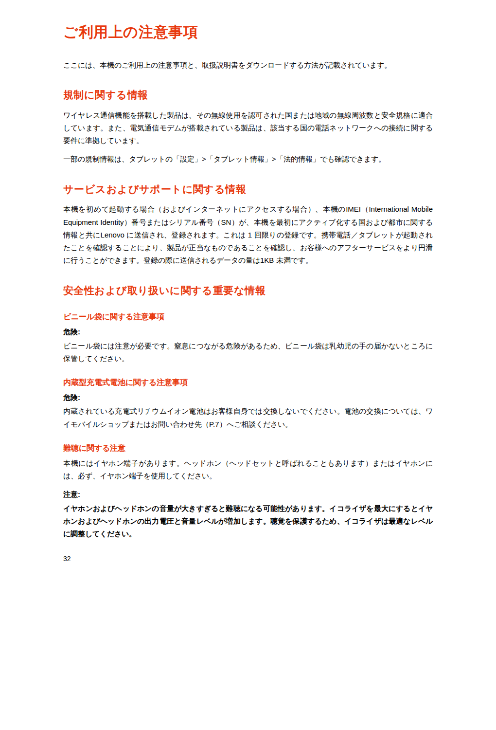ご利用上の注意事項
ここには、本機のご利用上の注意事項と、取扱説明書をダウンロードする方法が記載されています。
規制に関する情報
ワイヤレス通信機能を搭載した製品は、その無線使用を認可された国または地域の無線周波数と安全規格に適合しています。また、電気通信モデムが搭載されている製品は、該当する国の電話ネットワークへの接続に関する要件に準拠しています。
一部の規制情報は、タブレットの「設定」>「タブレット情報」>「法的情報」でも確認できます。
サービスおよびサポートに関する情報
本機を初めて起動する場合（およびインターネットにアクセスする場合）、本機のIMEI（International Mobile Equipment Identity）番号またはシリアル番号（SN）が、本機を最初にアクティブ化する国および都市に関する情報と共にLenovo に送信され、登録されます。これは 1 回限りの登録です。携帯電話／タブレットが起動されたことを確認することにより、製品が正当なものであることを確認し、お客様へのアフターサービスをより円滑に行うことができます。登録の際に送信されるデータの量は1KB 未満です。
安全性および取り扱いに関する重要な情報
ビニール袋に関する注意事項
危険:
ビニール袋には注意が必要です。窒息につながる危険があるため、ビニール袋は乳幼児の手の届かないところに保管してください。
内蔵型充電式電池に関する注意事項
危険:
内蔵されている充電式リチウムイオン電池はお客様自身では交換しないでください。電池の交換については、ワイモバイルショップまたはお問い合わせ先（P.7）へご相談ください。
難聴に関する注意
本機にはイヤホン端子があります。ヘッドホン（ヘッドセットと呼ばれることもあります）またはイヤホンには、必ず、イヤホン端子を使用してください。
注意:
イヤホンおよびヘッドホンの音量が大きすぎると難聴になる可能性があります。イコライザを最大にするとイヤホンおよびヘッドホンの出力電圧と音量レベルが増加します。聴覚を保護するため、イコライザは最適なレベルに調整してください。
32